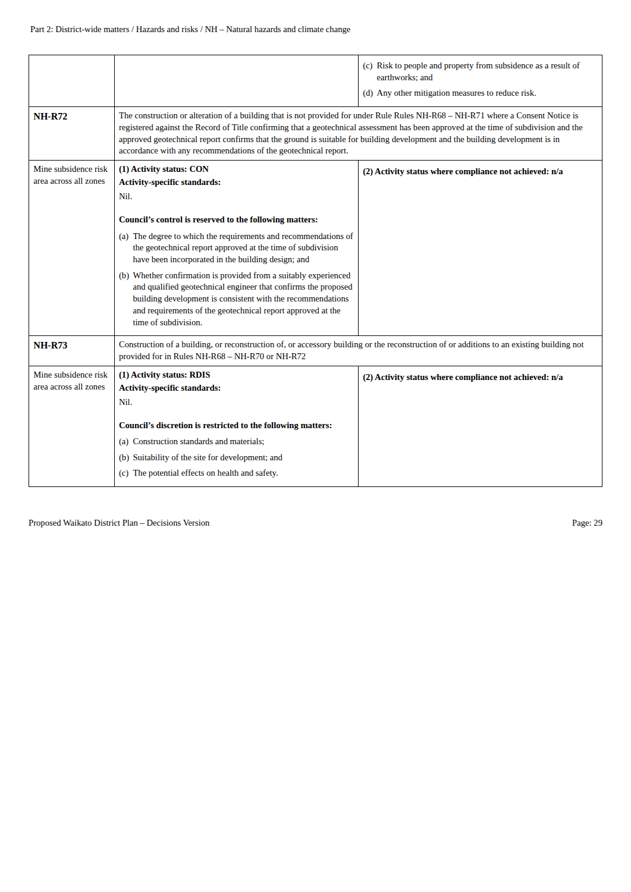Part 2: District-wide matters / Hazards and risks / NH – Natural hazards and climate change
| | | (c) Risk to people and property from subsidence as a result of earthworks; and (d) Any other mitigation measures to reduce risk. |
| NH-R72 | The construction or alteration of a building that is not provided for under Rule Rules NH-R68 – NH-R71 where a Consent Notice is registered against the Record of Title confirming that a geotechnical assessment has been approved at the time of subdivision and the approved geotechnical report confirms that the ground is suitable for building development and the building development is in accordance with any recommendations of the geotechnical report. |
| Mine subsidence risk area across all zones | (1) Activity status: CON Activity-specific standards: Nil. Council’s control is reserved to the following matters: (a) The degree to which the requirements and recommendations of the geotechnical report approved at the time of subdivision have been incorporated in the building design; and (b) Whether confirmation is provided from a suitably experienced and qualified geotechnical engineer that confirms the proposed building development is consistent with the recommendations and requirements of the geotechnical report approved at the time of subdivision. | (2) Activity status where compliance not achieved: n/a |
| NH-R73 | Construction of a building, or reconstruction of, or accessory building or the reconstruction of or additions to an existing building not provided for in Rules NH-R68 – NH-R70 or NH-R72 |
| Mine subsidence risk area across all zones | (1) Activity status: RDIS Activity-specific standards: Nil. Council’s discretion is restricted to the following matters: (a) Construction standards and materials; (b) Suitability of the site for development; and (c) The potential effects on health and safety. | (2) Activity status where compliance not achieved: n/a |
Proposed Waikato District Plan – Decisions Version
Page: 29